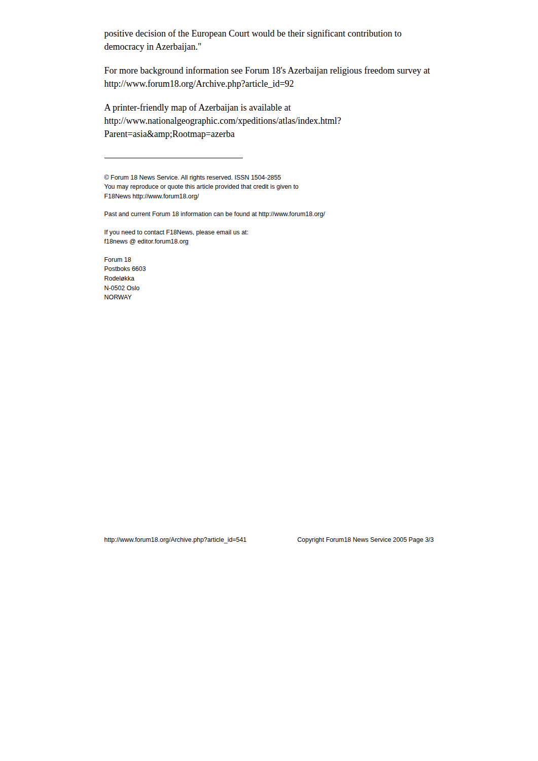positive decision of the European Court would be their significant contribution to democracy in Azerbaijan."
For more background information see Forum 18's Azerbaijan religious freedom survey at
http://www.forum18.org/Archive.php?article_id=92
A printer-friendly map of Azerbaijan is available at
http://www.nationalgeographic.com/xpeditions/atlas/index.html?Parent=asia&amp;Rootmap=azerba
© Forum 18 News Service. All rights reserved. ISSN 1504-2855
You may reproduce or quote this article provided that credit is given to
F18News http://www.forum18.org/
Past and current Forum 18 information can be found at http://www.forum18.org/
If you need to contact F18News, please email us at:
f18news @ editor.forum18.org
Forum 18
Postboks 6603
Rodeløkka
N-0502 Oslo
NORWAY
http://www.forum18.org/Archive.php?article_id=541
Copyright Forum18 News Service 2005 Page 3/3